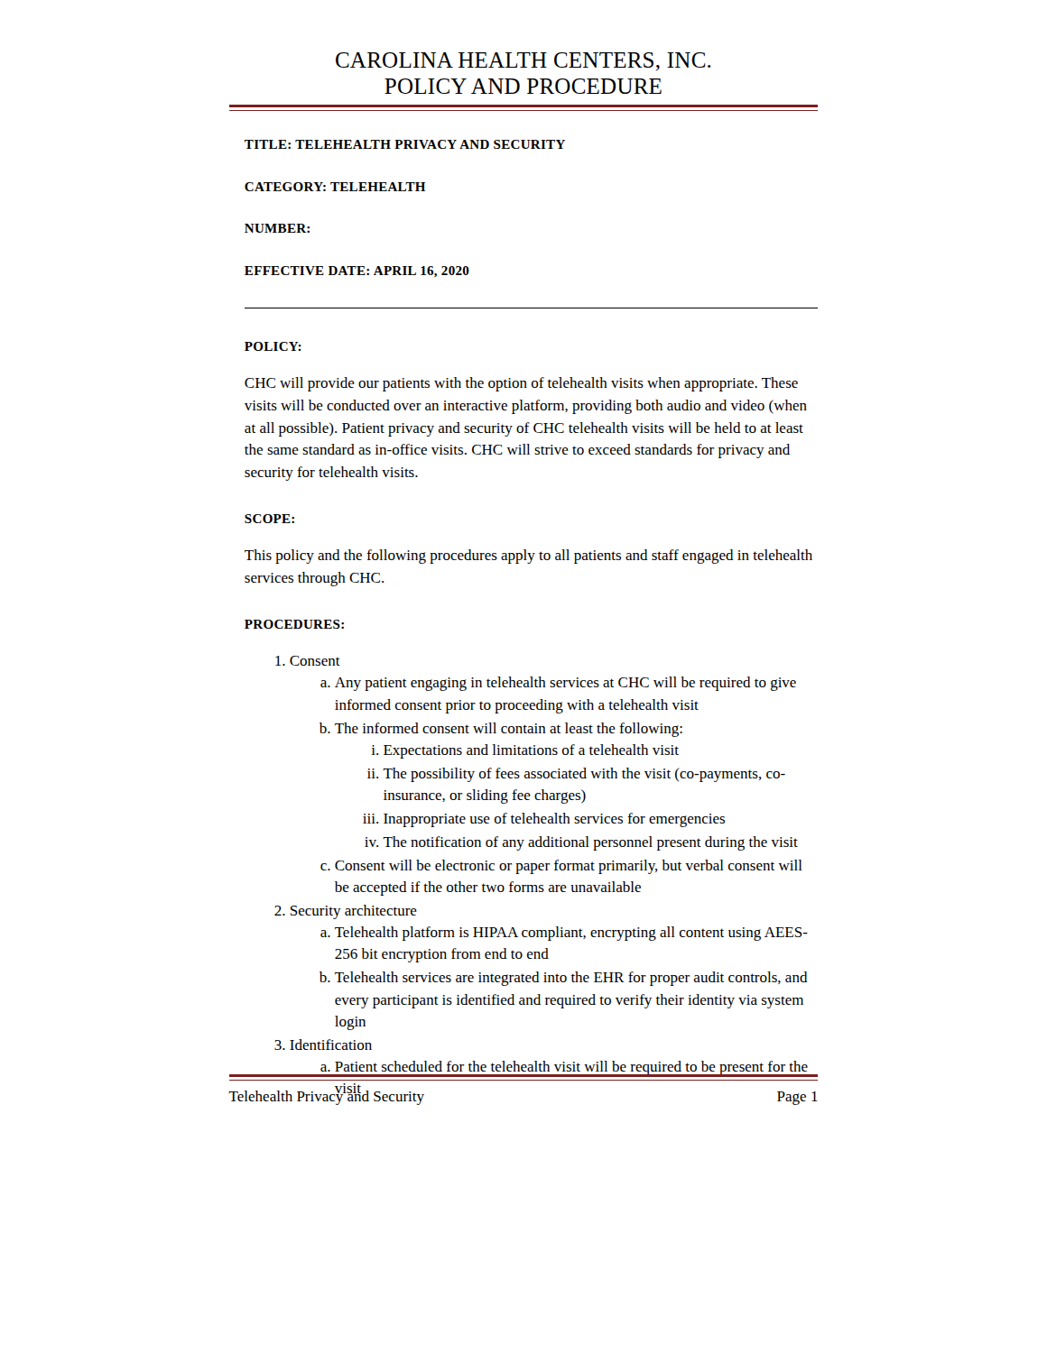CAROLINA HEALTH CENTERS, INC. POLICY AND PROCEDURE
Title: Telehealth Privacy and Security
Category: Telehealth
Number:
Effective Date: April 16, 2020
Policy:
CHC will provide our patients with the option of telehealth visits when appropriate. These visits will be conducted over an interactive platform, providing both audio and video (when at all possible). Patient privacy and security of CHC telehealth visits will be held to at least the same standard as in-office visits. CHC will strive to exceed standards for privacy and security for telehealth visits.
Scope:
This policy and the following procedures apply to all patients and staff engaged in telehealth services through CHC.
Procedures:
Consent
Any patient engaging in telehealth services at CHC will be required to give informed consent prior to proceeding with a telehealth visit
The informed consent will contain at least the following:
Expectations and limitations of a telehealth visit
The possibility of fees associated with the visit (co-payments, co-insurance, or sliding fee charges)
Inappropriate use of telehealth services for emergencies
The notification of any additional personnel present during the visit
Consent will be electronic or paper format primarily, but verbal consent will be accepted if the other two forms are unavailable
Security architecture
Telehealth platform is HIPAA compliant, encrypting all content using AEES-256 bit encryption from end to end
Telehealth services are integrated into the EHR for proper audit controls, and every participant is identified and required to verify their identity via system login
Identification
Patient scheduled for the telehealth visit will be required to be present for the visit
Telehealth Privacy and Security Page 1